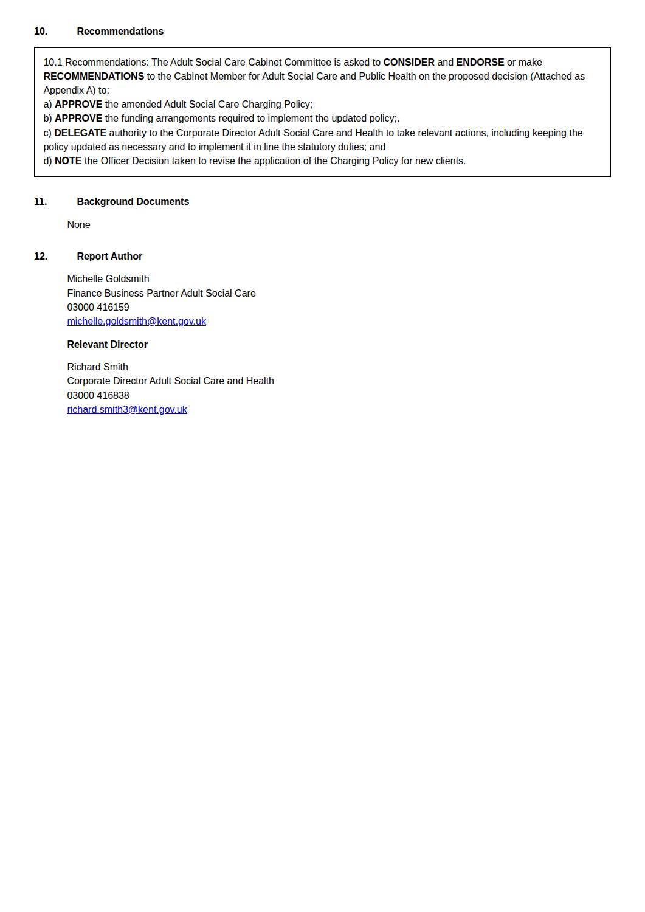10. Recommendations
10.1 Recommendations: The Adult Social Care Cabinet Committee is asked to CONSIDER and ENDORSE or make RECOMMENDATIONS to the Cabinet Member for Adult Social Care and Public Health on the proposed decision (Attached as Appendix A) to:
a) APPROVE the amended Adult Social Care Charging Policy;
b) APPROVE the funding arrangements required to implement the updated policy;.
c) DELEGATE authority to the Corporate Director Adult Social Care and Health to take relevant actions, including keeping the policy updated as necessary and to implement it in line the statutory duties; and
d) NOTE the Officer Decision taken to revise the application of the Charging Policy for new clients.
11. Background Documents
None
12. Report Author
Michelle Goldsmith
Finance Business Partner Adult Social Care
03000 416159
michelle.goldsmith@kent.gov.uk
Relevant Director
Richard Smith
Corporate Director Adult Social Care and Health
03000 416838
richard.smith3@kent.gov.uk